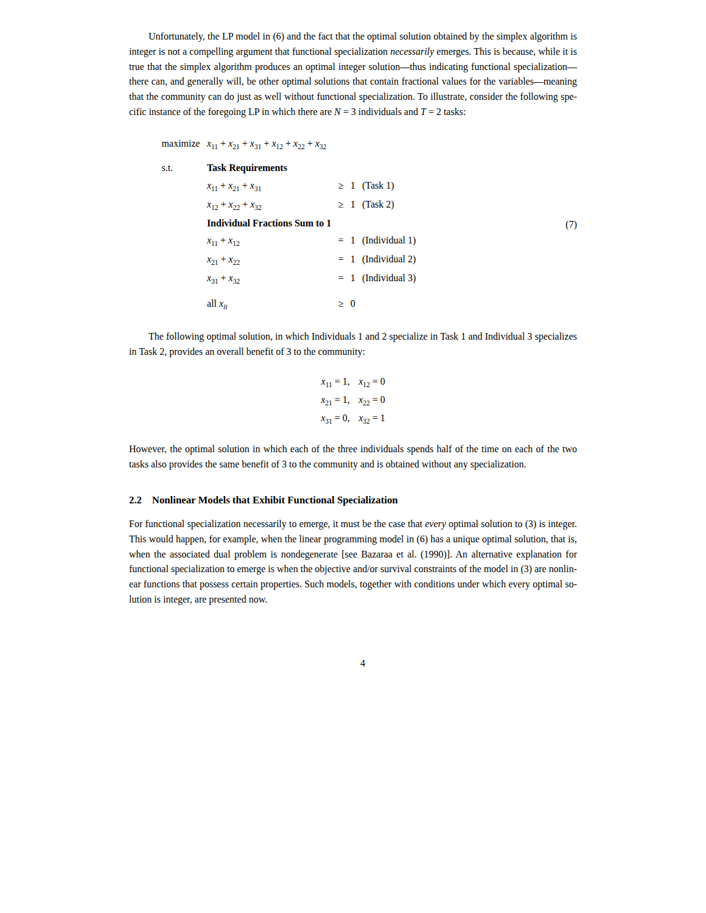Unfortunately, the LP model in (6) and the fact that the optimal solution obtained by the simplex algorithm is integer is not a compelling argument that functional specialization necessarily emerges. This is because, while it is true that the simplex algorithm produces an optimal integer solution—thus indicating functional specialization—there can, and generally will, be other optimal solutions that contain fractional values for the variables—meaning that the community can do just as well without functional specialization. To illustrate, consider the following specific instance of the foregoing LP in which there are N = 3 individuals and T = 2 tasks:
| maximize | x 11 + x 21 + x 31 + x 12 + x 22 + x 32 | | | |
| s.t. | Task Requirements | | | |
| | x 11 + x 21 + x 31 | ≥ | 1 | (Task 1) |
| | x 12 + x 22 + x 32 | ≥ | 1 | (Task 2) |
| | Individual Fractions Sum to 1 | | | |
| | x 11 + x 12 | = | 1 | (Individual 1) |
| | x 21 + x 22 | = | 1 | (Individual 2) |
| | x 31 + x 32 | = | 1 | (Individual 3) |
| | all x it | ≥ | 0 | |
(7)
The following optimal solution, in which Individuals 1 and 2 specialize in Task 1 and Individual 3 specializes in Task 2, provides an overall benefit of 3 to the community:
| x 11 = 1, | x 12 = 0 |
| x 21 = 1, | x 22 = 0 |
| x 31 = 0, | x 32 = 1 |
However, the optimal solution in which each of the three individuals spends half of the time on each of the two tasks also provides the same benefit of 3 to the community and is obtained without any specialization.
2.2 Nonlinear Models that Exhibit Functional Specialization
For functional specialization necessarily to emerge, it must be the case that every optimal solution to (3) is integer. This would happen, for example, when the linear programming model in (6) has a unique optimal solution, that is, when the associated dual problem is nondegenerate [see Bazaraa et al. (1990)]. An alternative explanation for functional specialization to emerge is when the objective and/or survival constraints of the model in (3) are nonlinear functions that possess certain properties. Such models, together with conditions under which every optimal solution is integer, are presented now.
4